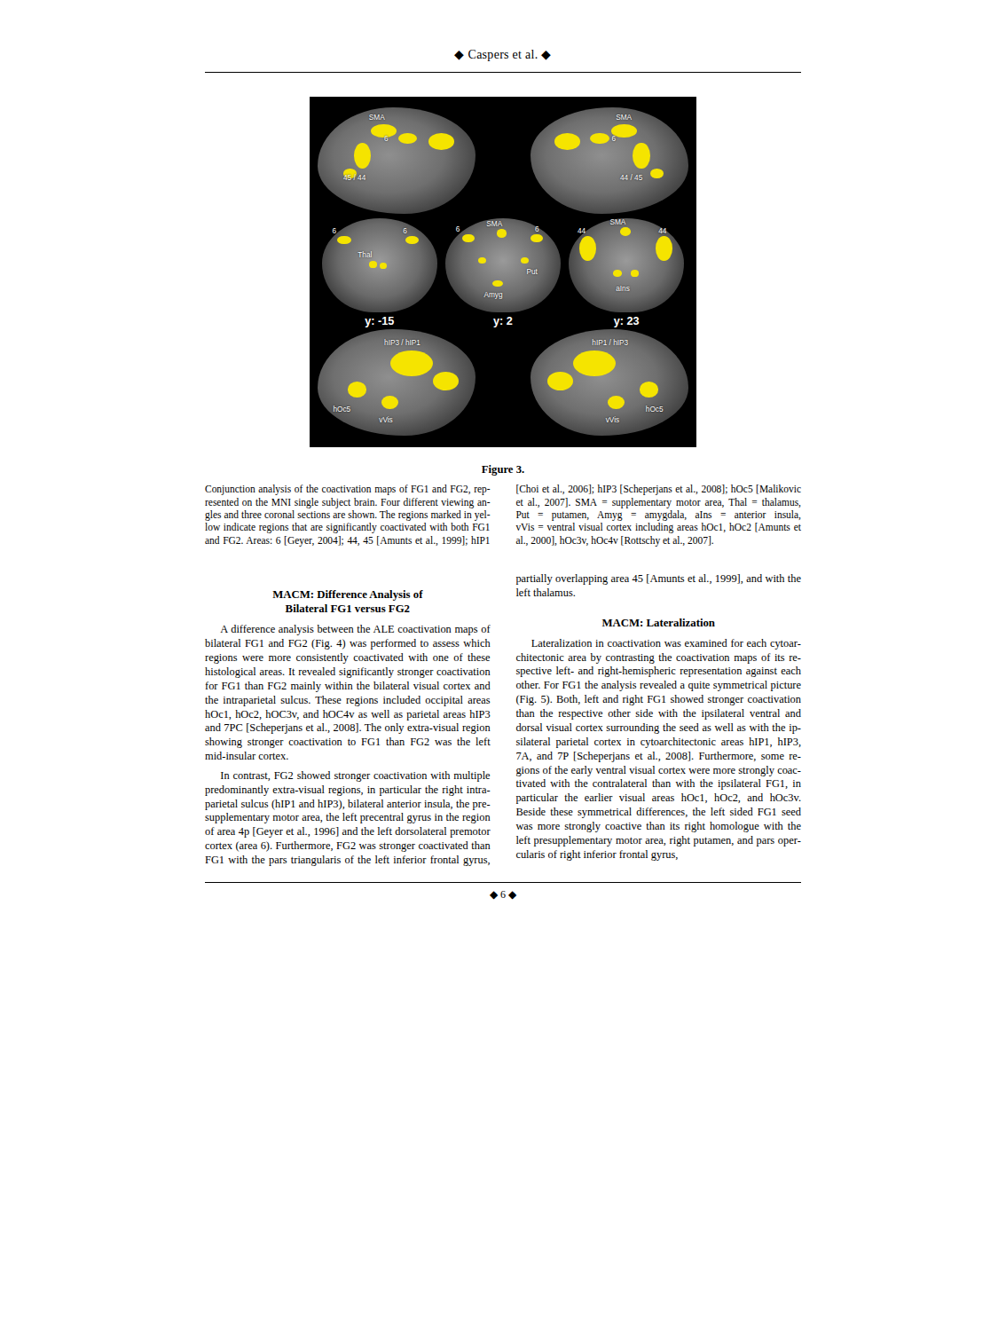◆ Caspers et al. ◆
SMA
6
45 / 44
SMA
6
44 / 45
6
6
Thal
y: -15
SMA
6
6
Put
Amyg
y: 2
SMA
44
44
aIns
y: 23
hIP3 / hIP1
hOc5
vVis
hIP1 / hIP3
hOc5
vVis
Figure 3.
Conjunction analysis of the coactivation maps of FG1 and FG2, represented on the MNI single subject brain. Four different viewing angles and three coronal sections are shown. The regions marked in yellow indicate regions that are significantly coactivated with both FG1 and FG2. Areas: 6 [Geyer, 2004]; 44, 45 [Amunts et al., 1999]; hIP1 [Choi et al., 2006]; hIP3 [Scheperjans et al., 2008]; hOc5 [Malikovic et al., 2007]. SMA = supplementary motor area, Thal = thalamus, Put = putamen, Amyg = amygdala, aIns = anterior insula, vVis = ventral visual cortex including areas hOc1, hOc2 [Amunts et al., 2000], hOc3v, hOc4v [Rottschy et al., 2007].
MACM: Difference Analysis of
Bilateral FG1 versus FG2
A difference analysis between the ALE coactivation maps of bilateral FG1 and FG2 (Fig. 4) was performed to assess which regions were more consistently coactivated with one of these histological areas. It revealed significantly stronger coactivation for FG1 than FG2 mainly within the bilateral visual cortex and the intraparietal sulcus. These regions included occipital areas hOc1, hOc2, hOC3v, and hOC4v as well as parietal areas hIP3 and 7PC [Scheperjans et al., 2008]. The only extra-visual region showing stronger coactivation to FG1 than FG2 was the left mid-insular cortex.
In contrast, FG2 showed stronger coactivation with multiple predominantly extra-visual regions, in particular the right intraparietal sulcus (hIP1 and hIP3), bilateral anterior insula, the presupplementary motor area, the left precentral gyrus in the region of area 4p [Geyer et al., 1996] and the left dorsolateral premotor cortex (area 6). Furthermore, FG2 was stronger coactivated than FG1 with the pars triangularis of the left inferior frontal gyrus, partially overlapping area 45 [Amunts et al., 1999], and with the left thalamus.
MACM: Lateralization
Lateralization in coactivation was examined for each cytoarchitectonic area by contrasting the coactivation maps of its respective left- and right-hemispheric representation against each other. For FG1 the analysis revealed a quite symmetrical picture (Fig. 5). Both, left and right FG1 showed stronger coactivation than the respective other side with the ipsilateral ventral and dorsal visual cortex surrounding the seed as well as with the ipsilateral parietal cortex in cytoarchitectonic areas hIP1, hIP3, 7A, and 7P [Scheperjans et al., 2008]. Furthermore, some regions of the early ventral visual cortex were more strongly coactivated with the contralateral than with the ipsilateral FG1, in particular the earlier visual areas hOc1, hOc2, and hOc3v. Beside these symmetrical differences, the left sided FG1 seed was more strongly coactive than its right homologue with the left presupplementary motor area, right putamen, and pars opercularis of right inferior frontal gyrus,
◆ 6 ◆